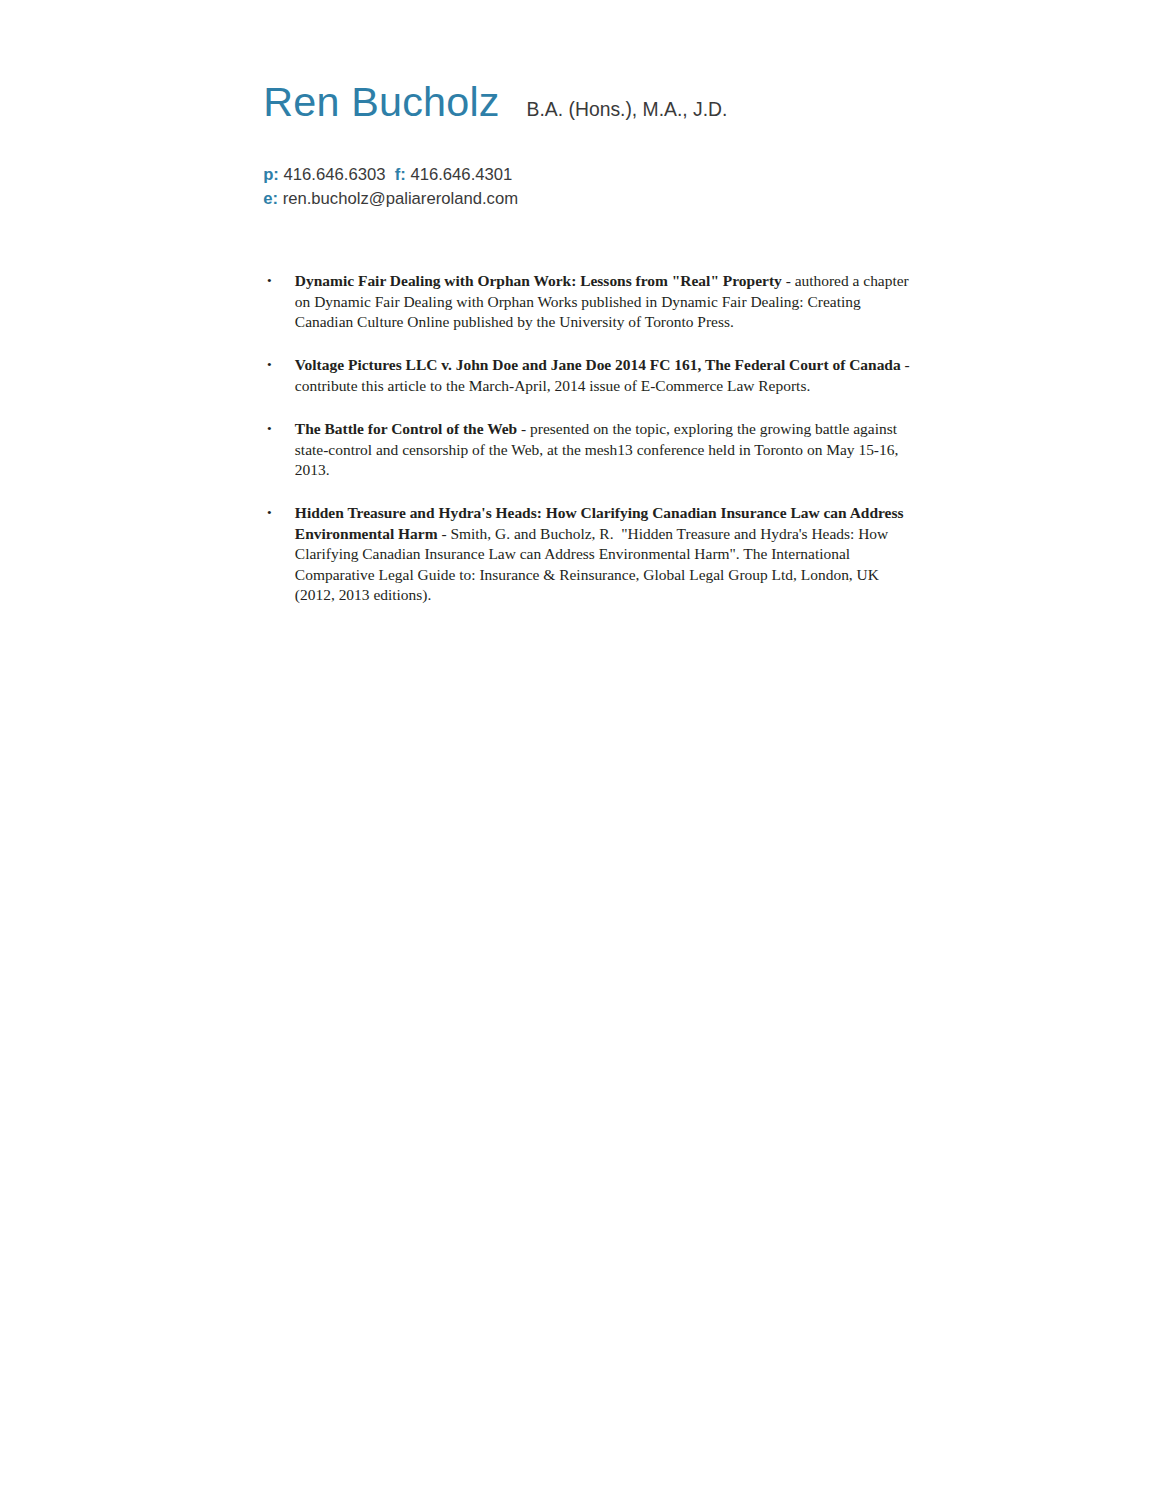Ren Bucholz
B.A. (Hons.), M.A., J.D.
p: 416.646.6303 f: 416.646.4301
e: ren.bucholz@paliareroland.com
Dynamic Fair Dealing with Orphan Work: Lessons from "Real" Property - authored a chapter on Dynamic Fair Dealing with Orphan Works published in Dynamic Fair Dealing: Creating Canadian Culture Online published by the University of Toronto Press.
Voltage Pictures LLC v. John Doe and Jane Doe 2014 FC 161, The Federal Court of Canada - contribute this article to the March-April, 2014 issue of E-Commerce Law Reports.
The Battle for Control of the Web - presented on the topic, exploring the growing battle against state-control and censorship of the Web, at the mesh13 conference held in Toronto on May 15-16, 2013.
Hidden Treasure and Hydra's Heads: How Clarifying Canadian Insurance Law can Address Environmental Harm - Smith, G. and Bucholz, R. "Hidden Treasure and Hydra's Heads: How Clarifying Canadian Insurance Law can Address Environmental Harm". The International Comparative Legal Guide to: Insurance & Reinsurance, Global Legal Group Ltd, London, UK (2012, 2013 editions).